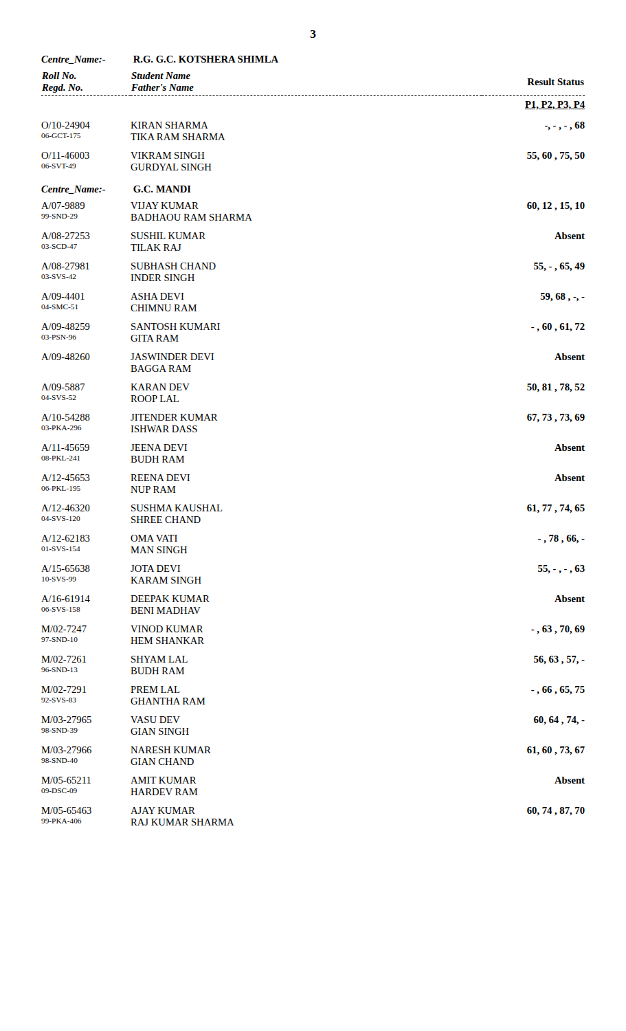3
Centre_Name:- R.G. G.C. KOTSHERA SHIMLA
| Roll No. Regd. No. | Student Name Father's Name | Result Status |
| --- | --- | --- |
| | | P1, P2, P3, P4 |
| O/10-24904 06-GCT-175 | KIRAN SHARMA TIKA RAM SHARMA | -, - , - , 68 |
| O/11-46003 06-SVT-49 | VIKRAM SINGH GURDYAL SINGH | 55, 60 , 75, 50 |
| Centre_Name:- G.C. MANDI |
| A/07-9889 99-SND-29 | VIJAY KUMAR BADHAOU RAM SHARMA | 60, 12 , 15, 10 |
| A/08-27253 03-SCD-47 | SUSHIL KUMAR TILAK RAJ | Absent |
| A/08-27981 03-SVS-42 | SUBHASH CHAND INDER SINGH | 55, - , 65, 49 |
| A/09-4401 04-SMC-51 | ASHA DEVI CHIMNU RAM | 59, 68 , -, - |
| A/09-48259 03-PSN-96 | SANTOSH KUMARI GITA RAM | - , 60 , 61, 72 |
| A/09-48260 | JASWINDER DEVI BAGGA RAM | Absent |
| A/09-5887 04-SVS-52 | KARAN DEV ROOP LAL | 50, 81 , 78, 52 |
| A/10-54288 03-PKA-296 | JITENDER KUMAR ISHWAR DASS | 67, 73 , 73, 69 |
| A/11-45659 08-PKL-241 | JEENA DEVI BUDH RAM | Absent |
| A/12-45653 06-PKL-195 | REENA DEVI NUP RAM | Absent |
| A/12-46320 04-SVS-120 | SUSHMA KAUSHAL SHREE CHAND | 61, 77 , 74, 65 |
| A/12-62183 01-SVS-154 | OMA VATI MAN SINGH | - , 78 , 66, - |
| A/15-65638 10-SVS-99 | JOTA DEVI KARAM SINGH | 55, - , - , 63 |
| A/16-61914 06-SVS-158 | DEEPAK KUMAR BENI MADHAV | Absent |
| M/02-7247 97-SND-10 | VINOD KUMAR HEM SHANKAR | - , 63 , 70, 69 |
| M/02-7261 96-SND-13 | SHYAM LAL BUDH RAM | 56, 63 , 57, - |
| M/02-7291 92-SVS-83 | PREM LAL GHANTHA RAM | - , 66 , 65, 75 |
| M/03-27965 98-SND-39 | VASU DEV GIAN SINGH | 60, 64 , 74, - |
| M/03-27966 98-SND-40 | NARESH KUMAR GIAN CHAND | 61, 60 , 73, 67 |
| M/05-65211 09-DSC-09 | AMIT KUMAR HARDEV RAM | Absent |
| M/05-65463 99-PKA-406 | AJAY KUMAR RAJ KUMAR SHARMA | 60, 74 , 87, 70 |